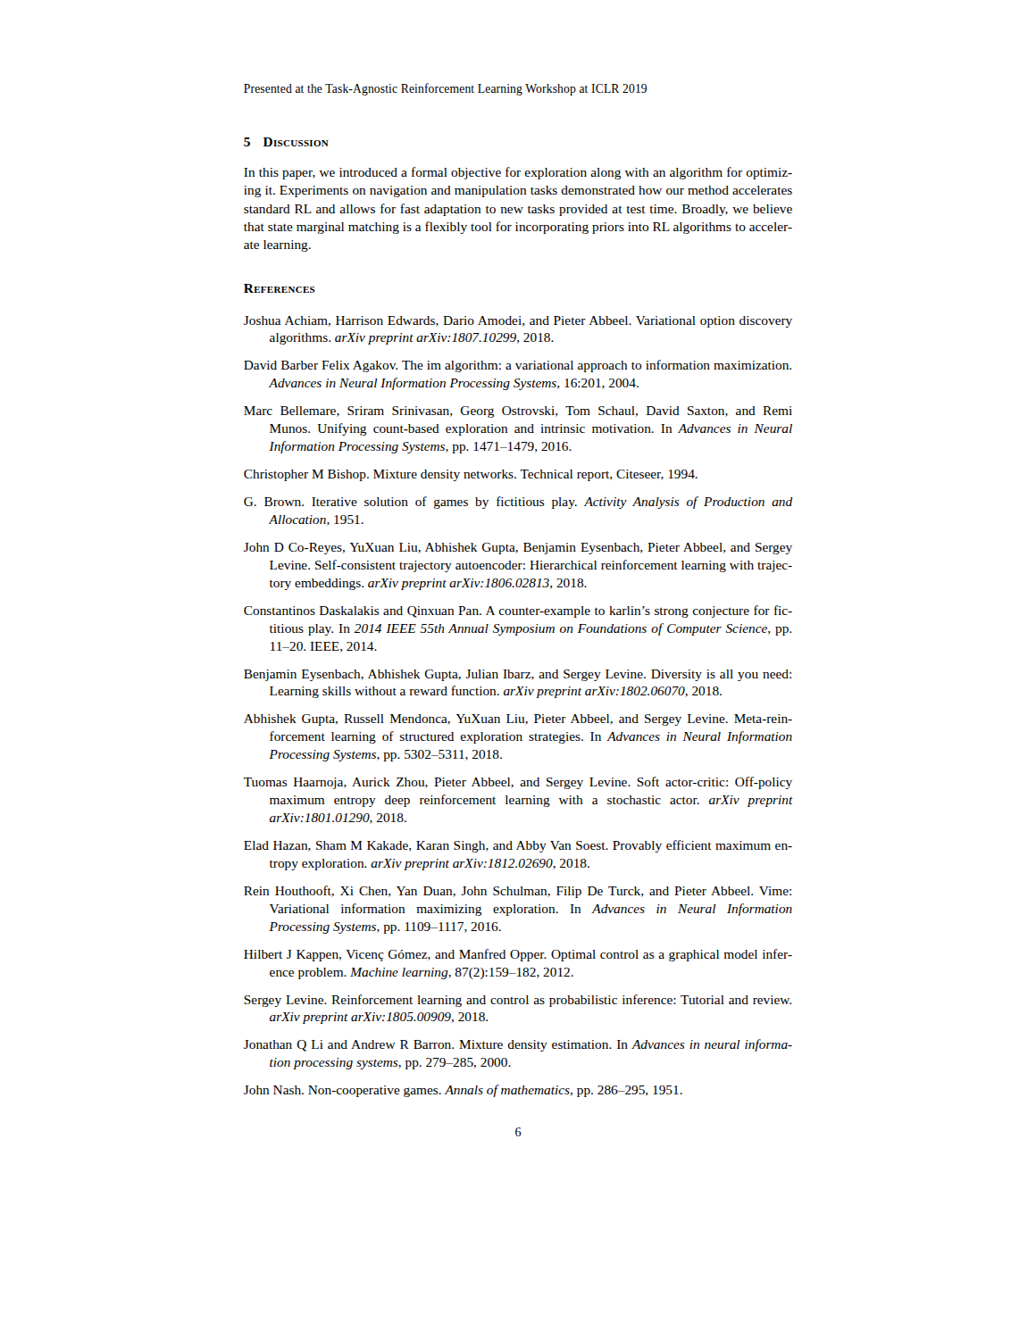Presented at the Task-Agnostic Reinforcement Learning Workshop at ICLR 2019
5 Discussion
In this paper, we introduced a formal objective for exploration along with an algorithm for optimizing it. Experiments on navigation and manipulation tasks demonstrated how our method accelerates standard RL and allows for fast adaptation to new tasks provided at test time. Broadly, we believe that state marginal matching is a flexibly tool for incorporating priors into RL algorithms to accelerate learning.
References
Joshua Achiam, Harrison Edwards, Dario Amodei, and Pieter Abbeel. Variational option discovery algorithms. arXiv preprint arXiv:1807.10299, 2018.
David Barber Felix Agakov. The im algorithm: a variational approach to information maximization. Advances in Neural Information Processing Systems, 16:201, 2004.
Marc Bellemare, Sriram Srinivasan, Georg Ostrovski, Tom Schaul, David Saxton, and Remi Munos. Unifying count-based exploration and intrinsic motivation. In Advances in Neural Information Processing Systems, pp. 1471–1479, 2016.
Christopher M Bishop. Mixture density networks. Technical report, Citeseer, 1994.
G. Brown. Iterative solution of games by fictitious play. Activity Analysis of Production and Allocation, 1951.
John D Co-Reyes, YuXuan Liu, Abhishek Gupta, Benjamin Eysenbach, Pieter Abbeel, and Sergey Levine. Self-consistent trajectory autoencoder: Hierarchical reinforcement learning with trajectory embeddings. arXiv preprint arXiv:1806.02813, 2018.
Constantinos Daskalakis and Qinxuan Pan. A counter-example to karlin’s strong conjecture for fictitious play. In 2014 IEEE 55th Annual Symposium on Foundations of Computer Science, pp. 11–20. IEEE, 2014.
Benjamin Eysenbach, Abhishek Gupta, Julian Ibarz, and Sergey Levine. Diversity is all you need: Learning skills without a reward function. arXiv preprint arXiv:1802.06070, 2018.
Abhishek Gupta, Russell Mendonca, YuXuan Liu, Pieter Abbeel, and Sergey Levine. Meta-reinforcement learning of structured exploration strategies. In Advances in Neural Information Processing Systems, pp. 5302–5311, 2018.
Tuomas Haarnoja, Aurick Zhou, Pieter Abbeel, and Sergey Levine. Soft actor-critic: Off-policy maximum entropy deep reinforcement learning with a stochastic actor. arXiv preprint arXiv:1801.01290, 2018.
Elad Hazan, Sham M Kakade, Karan Singh, and Abby Van Soest. Provably efficient maximum entropy exploration. arXiv preprint arXiv:1812.02690, 2018.
Rein Houthooft, Xi Chen, Yan Duan, John Schulman, Filip De Turck, and Pieter Abbeel. Vime: Variational information maximizing exploration. In Advances in Neural Information Processing Systems, pp. 1109–1117, 2016.
Hilbert J Kappen, Vicenç Gómez, and Manfred Opper. Optimal control as a graphical model inference problem. Machine learning, 87(2):159–182, 2012.
Sergey Levine. Reinforcement learning and control as probabilistic inference: Tutorial and review. arXiv preprint arXiv:1805.00909, 2018.
Jonathan Q Li and Andrew R Barron. Mixture density estimation. In Advances in neural information processing systems, pp. 279–285, 2000.
John Nash. Non-cooperative games. Annals of mathematics, pp. 286–295, 1951.
6